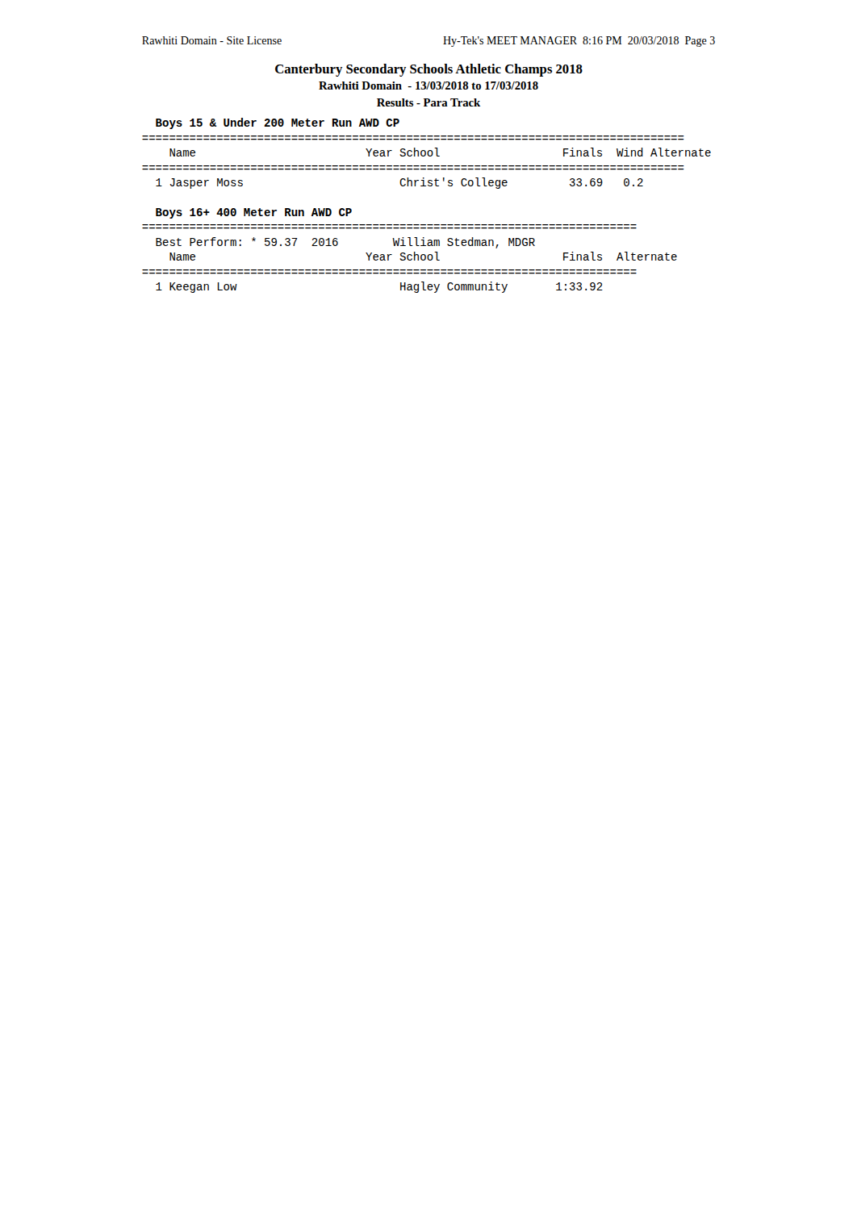Rawhiti Domain - Site License Hy-Tek's MEET MANAGER 8:16 PM 20/03/2018 Page 3
Canterbury Secondary Schools Athletic Champs 2018
Rawhiti Domain - 13/03/2018 to 17/03/2018
Results - Para Track
  Boys 15 & Under 200 Meter Run AWD CP
================================================================================
    Name                         Year School                  Finals  Wind Alternate
================================================================================
  1 Jasper Moss                       Christ's College         33.69   0.2

  Boys 16+ 400 Meter Run AWD CP
=========================================================================
  Best Perform: * 59.37  2016        William Stedman, MDGR
    Name                         Year School                  Finals  Alternate
=========================================================================
  1 Keegan Low                        Hagley Community       1:33.92